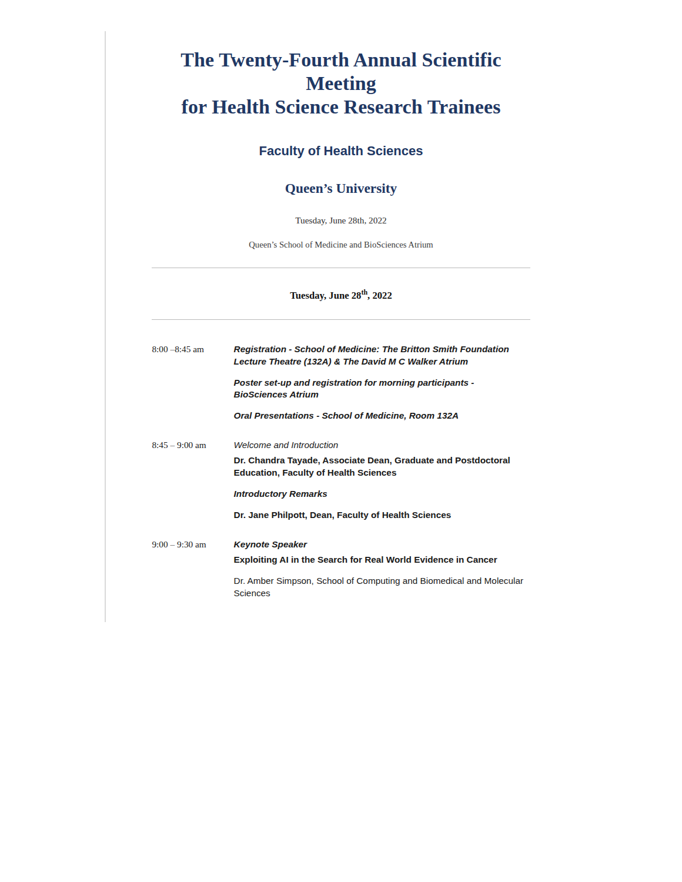The Twenty-Fourth Annual Scientific Meeting
for Health Science Research Trainees
Faculty of Health Sciences
Queen’s University
Tuesday, June 28th, 2022
Queen’s School of Medicine and BioSciences Atrium
Tuesday, June 28th, 2022
| 8:00 –8:45 am | Registration - School of Medicine: The Britton Smith Foundation Lecture Theatre (132A) & The David M C Walker Atrium Poster set-up and registration for morning participants - BioSciences Atrium Oral Presentations - School of Medicine, Room 132A |
| 8:45 – 9:00 am | Welcome and Introduction Dr. Chandra Tayade, Associate Dean, Graduate and Postdoctoral Education, Faculty of Health Sciences Introductory Remarks Dr. Jane Philpott, Dean, Faculty of Health Sciences |
| 9:00 – 9:30 am | Keynote Speaker Exploiting AI in the Search for Real World Evidence in Cancer Dr. Amber Simpson, School of Computing and Biomedical and Molecular Sciences |